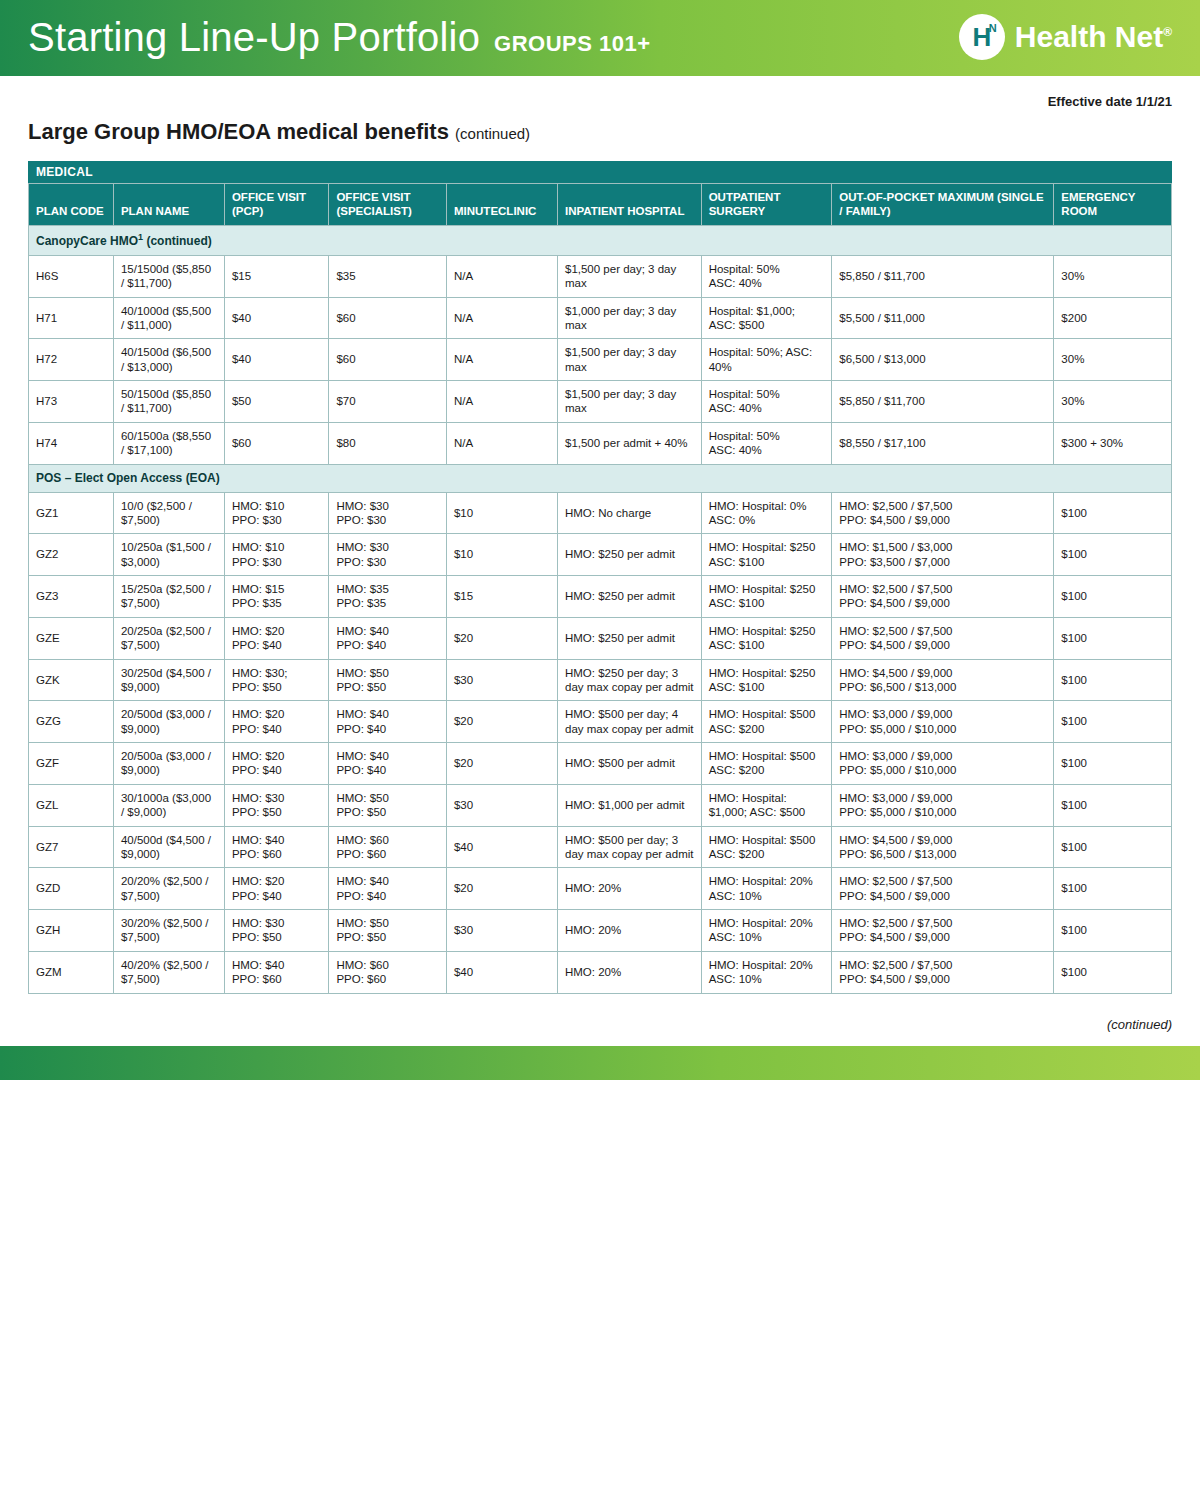Starting Line-Up Portfolio
GROUPS 101+
HN Health Net®
Effective date 1/1/21
Large Group HMO/EOA medical benefits (continued)
MEDICAL
| PLAN CODE | PLAN NAME | OFFICE VISIT (PCP) | OFFICE VISIT (SPECIALIST) | MINUTECLINIC | INPATIENT HOSPITAL | OUTPATIENT SURGERY | OUT-OF-POCKET MAXIMUM (SINGLE / FAMILY) | EMERGENCY ROOM |
| --- | --- | --- | --- | --- | --- | --- | --- | --- |
| CanopyCare HMO 1 (continued) |
| H6S | 15/1500d ($5,850 / $11,700) | $15 | $35 | N/A | $1,500 per day; 3 day max | Hospital: 50% ASC: 40% | $5,850 / $11,700 | 30% |
| H71 | 40/1000d ($5,500 / $11,000) | $40 | $60 | N/A | $1,000 per day; 3 day max | Hospital: $1,000; ASC: $500 | $5,500 / $11,000 | $200 |
| H72 | 40/1500d ($6,500 / $13,000) | $40 | $60 | N/A | $1,500 per day; 3 day max | Hospital: 50%; ASC: 40% | $6,500 / $13,000 | 30% |
| H73 | 50/1500d ($5,850 / $11,700) | $50 | $70 | N/A | $1,500 per day; 3 day max | Hospital: 50% ASC: 40% | $5,850 / $11,700 | 30% |
| H74 | 60/1500a ($8,550 / $17,100) | $60 | $80 | N/A | $1,500 per admit + 40% | Hospital: 50% ASC: 40% | $8,550 / $17,100 | $300 + 30% |
| POS – Elect Open Access (EOA) |
| GZ1 | 10/0 ($2,500 / $7,500) | HMO: $10 PPO: $30 | HMO: $30 PPO: $30 | $10 | HMO: No charge | HMO: Hospital: 0% ASC: 0% | HMO: $2,500 / $7,500 PPO: $4,500 / $9,000 | $100 |
| GZ2 | 10/250a ($1,500 / $3,000) | HMO: $10 PPO: $30 | HMO: $30 PPO: $30 | $10 | HMO: $250 per admit | HMO: Hospital: $250 ASC: $100 | HMO: $1,500 / $3,000 PPO: $3,500 / $7,000 | $100 |
| GZ3 | 15/250a ($2,500 / $7,500) | HMO: $15 PPO: $35 | HMO: $35 PPO: $35 | $15 | HMO: $250 per admit | HMO: Hospital: $250 ASC: $100 | HMO: $2,500 / $7,500 PPO: $4,500 / $9,000 | $100 |
| GZE | 20/250a ($2,500 / $7,500) | HMO: $20 PPO: $40 | HMO: $40 PPO: $40 | $20 | HMO: $250 per admit | HMO: Hospital: $250 ASC: $100 | HMO: $2,500 / $7,500 PPO: $4,500 / $9,000 | $100 |
| GZK | 30/250d ($4,500 / $9,000) | HMO: $30; PPO: $50 | HMO: $50 PPO: $50 | $30 | HMO: $250 per day; 3 day max copay per admit | HMO: Hospital: $250 ASC: $100 | HMO: $4,500 / $9,000 PPO: $6,500 / $13,000 | $100 |
| GZG | 20/500d ($3,000 / $9,000) | HMO: $20 PPO: $40 | HMO: $40 PPO: $40 | $20 | HMO: $500 per day; 4 day max copay per admit | HMO: Hospital: $500 ASC: $200 | HMO: $3,000 / $9,000 PPO: $5,000 / $10,000 | $100 |
| GZF | 20/500a ($3,000 / $9,000) | HMO: $20 PPO: $40 | HMO: $40 PPO: $40 | $20 | HMO: $500 per admit | HMO: Hospital: $500 ASC: $200 | HMO: $3,000 / $9,000 PPO: $5,000 / $10,000 | $100 |
| GZL | 30/1000a ($3,000 / $9,000) | HMO: $30 PPO: $50 | HMO: $50 PPO: $50 | $30 | HMO: $1,000 per admit | HMO: Hospital: $1,000; ASC: $500 | HMO: $3,000 / $9,000 PPO: $5,000 / $10,000 | $100 |
| GZ7 | 40/500d ($4,500 / $9,000) | HMO: $40 PPO: $60 | HMO: $60 PPO: $60 | $40 | HMO: $500 per day; 3 day max copay per admit | HMO: Hospital: $500 ASC: $200 | HMO: $4,500 / $9,000 PPO: $6,500 / $13,000 | $100 |
| GZD | 20/20% ($2,500 / $7,500) | HMO: $20 PPO: $40 | HMO: $40 PPO: $40 | $20 | HMO: 20% | HMO: Hospital: 20% ASC: 10% | HMO: $2,500 / $7,500 PPO: $4,500 / $9,000 | $100 |
| GZH | 30/20% ($2,500 / $7,500) | HMO: $30 PPO: $50 | HMO: $50 PPO: $50 | $30 | HMO: 20% | HMO: Hospital: 20% ASC: 10% | HMO: $2,500 / $7,500 PPO: $4,500 / $9,000 | $100 |
| GZM | 40/20% ($2,500 / $7,500) | HMO: $40 PPO: $60 | HMO: $60 PPO: $60 | $40 | HMO: 20% | HMO: Hospital: 20% ASC: 10% | HMO: $2,500 / $7,500 PPO: $4,500 / $9,000 | $100 |
(continued)